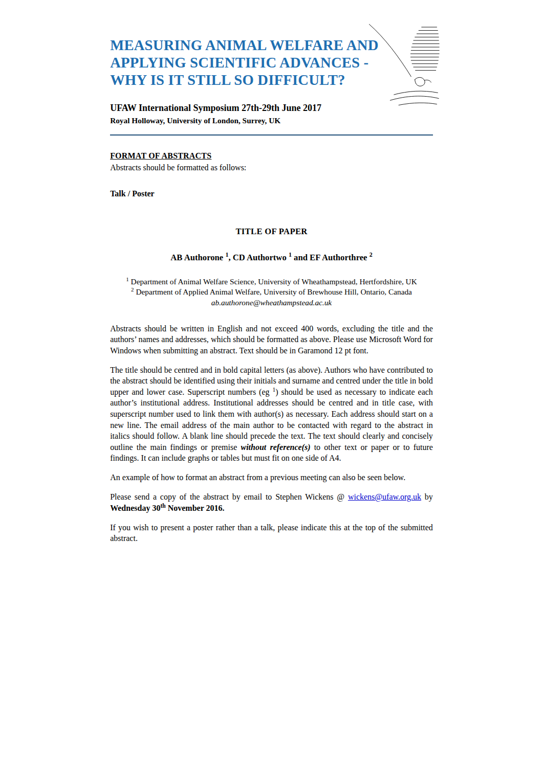MEASURING ANIMAL WELFARE AND APPLYING SCIENTIFIC ADVANCES - WHY IS IT STILL SO DIFFICULT?
UFAW International Symposium 27th-29th June 2017
Royal Holloway, University of London, Surrey, UK
FORMAT OF ABSTRACTS
Abstracts should be formatted as follows:
Talk / Poster
TITLE OF PAPER
AB Authorone 1, CD Authortwo 1 and EF Authorthree 2
1 Department of Animal Welfare Science, University of Wheathampstead, Hertfordshire, UK
2 Department of Applied Animal Welfare, University of Brewhouse Hill, Ontario, Canada
ab.authorone@wheathampstead.ac.uk
Abstracts should be written in English and not exceed 400 words, excluding the title and the authors’ names and addresses, which should be formatted as above. Please use Microsoft Word for Windows when submitting an abstract. Text should be in Garamond 12 pt font.
The title should be centred and in bold capital letters (as above). Authors who have contributed to the abstract should be identified using their initials and surname and centred under the title in bold upper and lower case. Superscript numbers (eg 1) should be used as necessary to indicate each author’s institutional address. Institutional addresses should be centred and in title case, with superscript number used to link them with author(s) as necessary. Each address should start on a new line. The email address of the main author to be contacted with regard to the abstract in italics should follow. A blank line should precede the text. The text should clearly and concisely outline the main findings or premise without reference(s) to other text or paper or to future findings. It can include graphs or tables but must fit on one side of A4.
An example of how to format an abstract from a previous meeting can also be seen below.
Please send a copy of the abstract by email to Stephen Wickens @ wickens@ufaw.org.uk by Wednesday 30th November 2016.
If you wish to present a poster rather than a talk, please indicate this at the top of the submitted abstract.